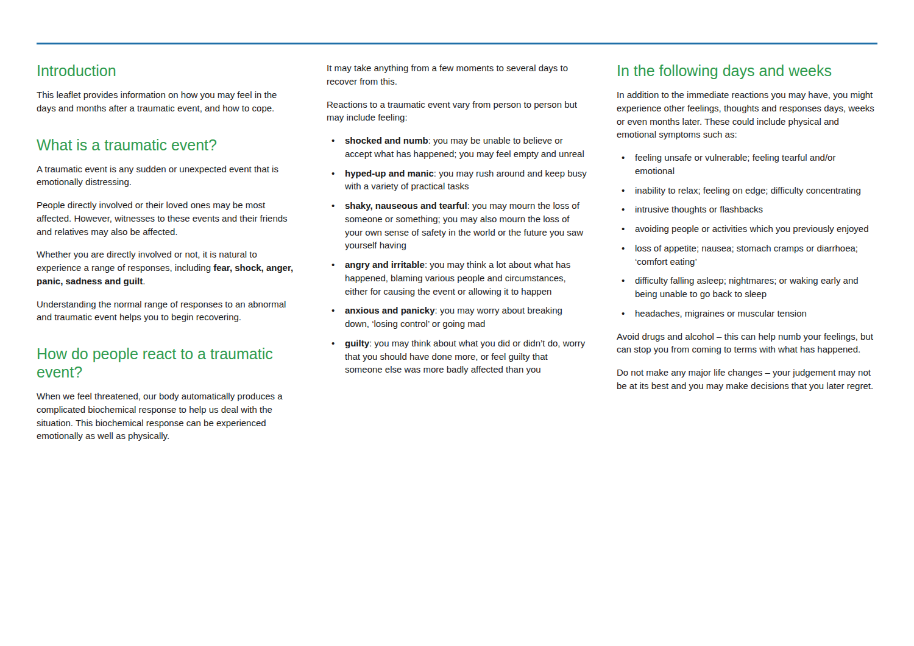Introduction
This leaflet provides information on how you may feel in the days and months after a traumatic event, and how to cope.
What is a traumatic event?
A traumatic event is any sudden or unexpected event that is emotionally distressing.
People directly involved or their loved ones may be most affected. However, witnesses to these events and their friends and relatives may also be affected.
Whether you are directly involved or not, it is natural to experience a range of responses, including fear, shock, anger, panic, sadness and guilt.
Understanding the normal range of responses to an abnormal and traumatic event helps you to begin recovering.
How do people react to a traumatic event?
When we feel threatened, our body automatically produces a complicated biochemical response to help us deal with the situation. This biochemical response can be experienced emotionally as well as physically.
It may take anything from a few moments to several days to recover from this.
Reactions to a traumatic event vary from person to person but may include feeling:
shocked and numb: you may be unable to believe or accept what has happened; you may feel empty and unreal
hyped-up and manic: you may rush around and keep busy with a variety of practical tasks
shaky, nauseous and tearful: you may mourn the loss of someone or something; you may also mourn the loss of your own sense of safety in the world or the future you saw yourself having
angry and irritable: you may think a lot about what has happened, blaming various people and circumstances, either for causing the event or allowing it to happen
anxious and panicky: you may worry about breaking down, ‘losing control’ or going mad
guilty: you may think about what you did or didn’t do, worry that you should have done more, or feel guilty that someone else was more badly affected than you
In the following days and weeks
In addition to the immediate reactions you may have, you might experience other feelings, thoughts and responses days, weeks or even months later. These could include physical and emotional symptoms such as:
feeling unsafe or vulnerable; feeling tearful and/or emotional
inability to relax; feeling on edge; difficulty concentrating
intrusive thoughts or flashbacks
avoiding people or activities which you previously enjoyed
loss of appetite; nausea; stomach cramps or diarrhoea; ‘comfort eating’
difficulty falling asleep; nightmares; or waking early and being unable to go back to sleep
headaches, migraines or muscular tension
Avoid drugs and alcohol – this can help numb your feelings, but can stop you from coming to terms with what has happened.
Do not make any major life changes – your judgement may not be at its best and you may make decisions that you later regret.